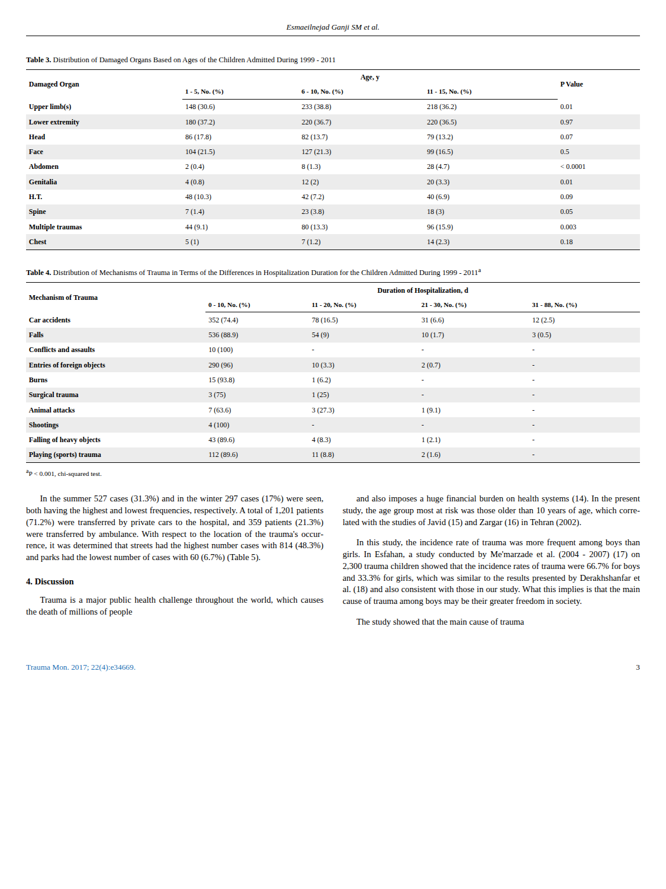Esmaeilnejad Ganji SM et al.
Table 3. Distribution of Damaged Organs Based on Ages of the Children Admitted During 1999 - 2011
| Damaged Organ | Age, y | P Value |
| --- | --- | --- |
| 1 - 5, No. (%) | 6 - 10, No. (%) | 11 - 15, No. (%) |
| Upper limb(s) | 148 (30.6) | 233 (38.8) | 218 (36.2) | 0.01 |
| Lower extremity | 180 (37.2) | 220 (36.7) | 220 (36.5) | 0.97 |
| Head | 86 (17.8) | 82 (13.7) | 79 (13.2) | 0.07 |
| Face | 104 (21.5) | 127 (21.3) | 99 (16.5) | 0.5 |
| Abdomen | 2 (0.4) | 8 (1.3) | 28 (4.7) | < 0.0001 |
| Genitalia | 4 (0.8) | 12 (2) | 20 (3.3) | 0.01 |
| H.T. | 48 (10.3) | 42 (7.2) | 40 (6.9) | 0.09 |
| Spine | 7 (1.4) | 23 (3.8) | 18 (3) | 0.05 |
| Multiple traumas | 44 (9.1) | 80 (13.3) | 96 (15.9) | 0.003 |
| Chest | 5 (1) | 7 (1.2) | 14 (2.3) | 0.18 |
Table 4. Distribution of Mechanisms of Trauma in Terms of the Differences in Hospitalization Duration for the Children Admitted During 1999 - 2011a
| Mechanism of Trauma | Duration of Hospitalization, d |
| --- | --- |
| 0 - 10, No. (%) | 11 - 20, No. (%) | 21 - 30, No. (%) | 31 - 88, No. (%) |
| Car accidents | 352 (74.4) | 78 (16.5) | 31 (6.6) | 12 (2.5) |
| Falls | 536 (88.9) | 54 (9) | 10 (1.7) | 3 (0.5) |
| Conflicts and assaults | 10 (100) | - | - | - |
| Entries of foreign objects | 290 (96) | 10 (3.3) | 2 (0.7) | - |
| Burns | 15 (93.8) | 1 (6.2) | - | - |
| Surgical trauma | 3 (75) | 1 (25) | - | - |
| Animal attacks | 7 (63.6) | 3 (27.3) | 1 (9.1) | - |
| Shootings | 4 (100) | - | - | - |
| Falling of heavy objects | 43 (89.6) | 4 (8.3) | 1 (2.1) | - |
| Playing (sports) trauma | 112 (89.6) | 11 (8.8) | 2 (1.6) | - |
aP < 0.001, chi-squared test.
In the summer 527 cases (31.3%) and in the winter 297 cases (17%) were seen, both having the highest and lowest frequencies, respectively. A total of 1,201 patients (71.2%) were transferred by private cars to the hospital, and 359 patients (21.3%) were transferred by ambulance. With respect to the location of the trauma's occurrence, it was determined that streets had the highest number cases with 814 (48.3%) and parks had the lowest number of cases with 60 (6.7%) (Table 5).
4. Discussion
Trauma is a major public health challenge throughout the world, which causes the death of millions of people
and also imposes a huge financial burden on health systems (14). In the present study, the age group most at risk was those older than 10 years of age, which correlated with the studies of Javid (15) and Zargar (16) in Tehran (2002).
In this study, the incidence rate of trauma was more frequent among boys than girls. In Esfahan, a study conducted by Me'marzade et al. (2004 - 2007) (17) on 2,300 trauma children showed that the incidence rates of trauma were 66.7% for boys and 33.3% for girls, which was similar to the results presented by Derakhshanfar et al. (18) and also consistent with those in our study. What this implies is that the main cause of trauma among boys may be their greater freedom in society.
The study showed that the main cause of trauma
Trauma Mon. 2017; 22(4):e34669.
3